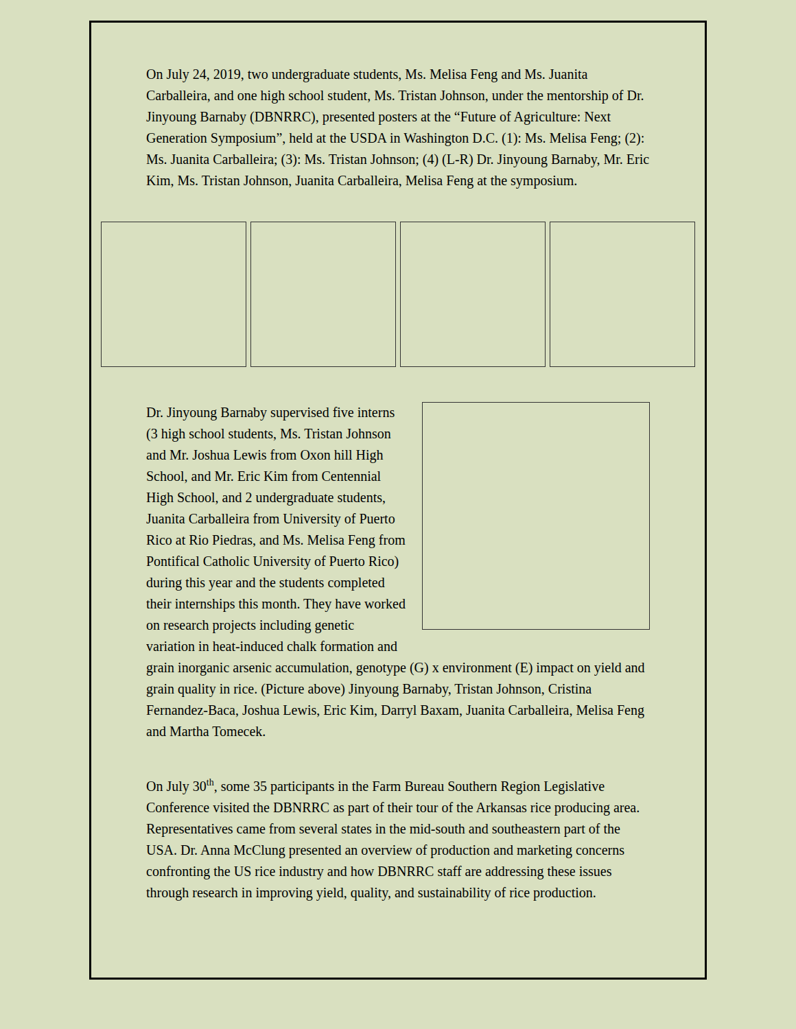On July 24, 2019, two undergraduate students, Ms. Melisa Feng and Ms. Juanita Carballeira, and one high school student, Ms. Tristan Johnson, under the mentorship of Dr. Jinyoung Barnaby (DBNRRC), presented posters at the “Future of Agriculture: Next Generation Symposium”, held at the USDA in Washington D.C. (1): Ms. Melisa Feng; (2): Ms. Juanita Carballeira; (3): Ms. Tristan Johnson; (4) (L-R) Dr. Jinyoung Barnaby, Mr. Eric Kim, Ms. Tristan Johnson, Juanita Carballeira, Melisa Feng at the symposium.
Dr. Jinyoung Barnaby supervised five interns (3 high school students, Ms. Tristan Johnson and Mr. Joshua Lewis from Oxon hill High School, and Mr. Eric Kim from Centennial High School, and 2 undergraduate students, Juanita Carballeira from University of Puerto Rico at Rio Piedras, and Ms. Melisa Feng from Pontifical Catholic University of Puerto Rico) during this year and the students completed their internships this month. They have worked on research projects including genetic variation in heat-induced chalk formation and grain inorganic arsenic accumulation, genotype (G) x environment (E) impact on yield and grain quality in rice. (Picture above) Jinyoung Barnaby, Tristan Johnson, Cristina Fernandez-Baca, Joshua Lewis, Eric Kim, Darryl Baxam, Juanita Carballeira, Melisa Feng and Martha Tomecek.
On July 30th, some 35 participants in the Farm Bureau Southern Region Legislative Conference visited the DBNRRC as part of their tour of the Arkansas rice producing area. Representatives came from several states in the mid-south and southeastern part of the USA. Dr. Anna McClung presented an overview of production and marketing concerns confronting the US rice industry and how DBNRRC staff are addressing these issues through research in improving yield, quality, and sustainability of rice production.